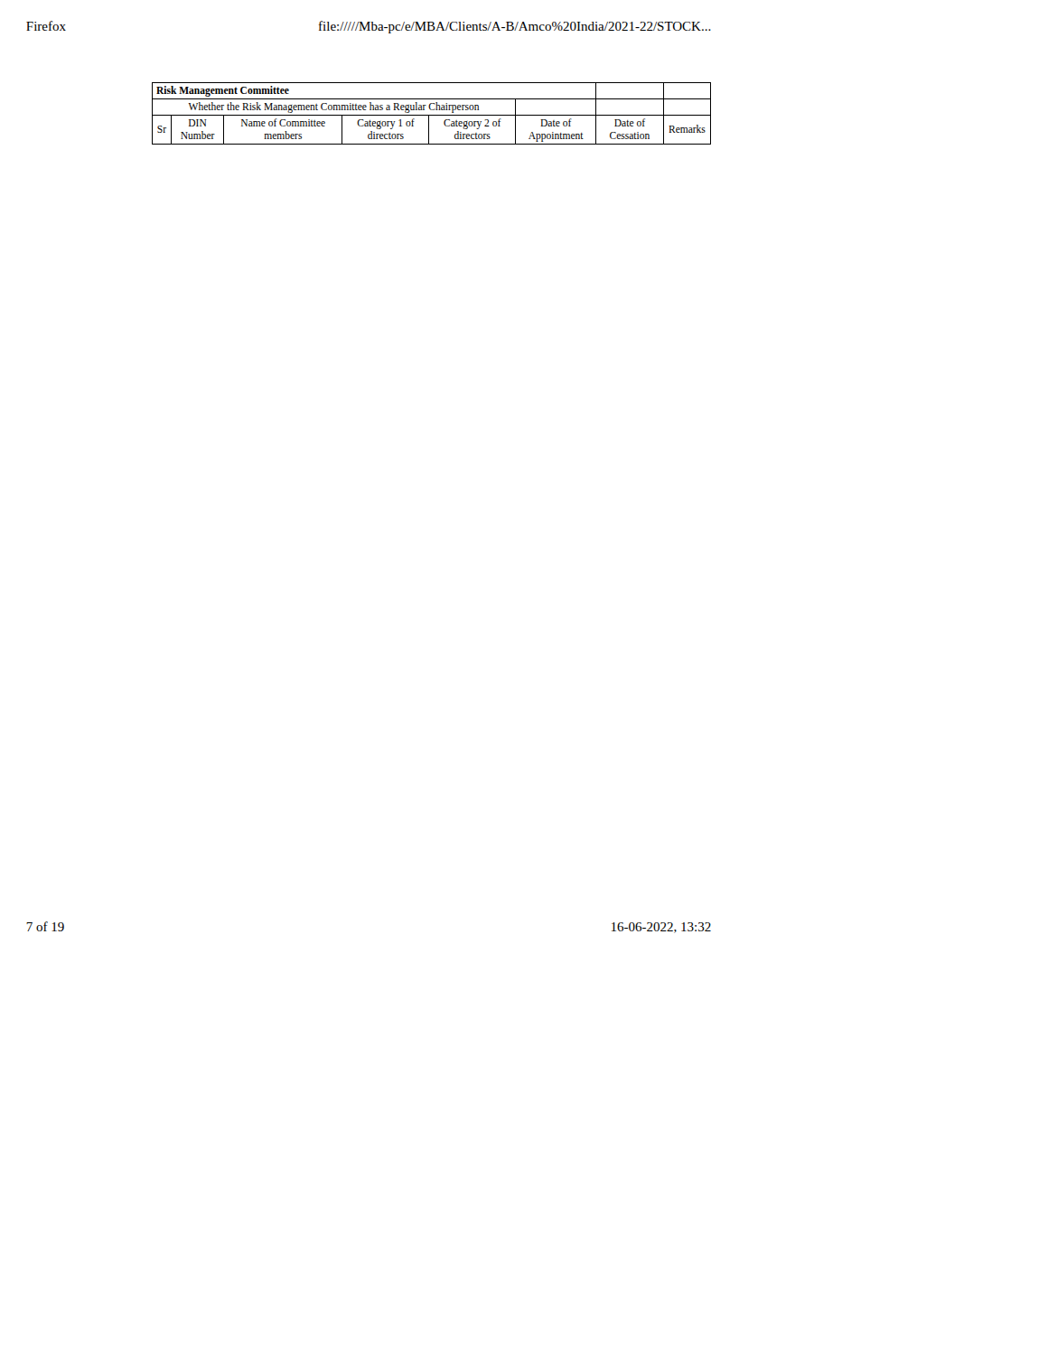Firefox
file://///Mba-pc/e/MBA/Clients/A-B/Amco%20India/2021-22/STOCK...
| Risk Management Committee | | |
| Whether the Risk Management Committee has a Regular Chairperson | | | |
| Sr | DIN Number | Name of Committee members | Category 1 of directors | Category 2 of directors | Date of Appointment | Date of Cessation | Remarks |
7 of 19
16-06-2022, 13:32